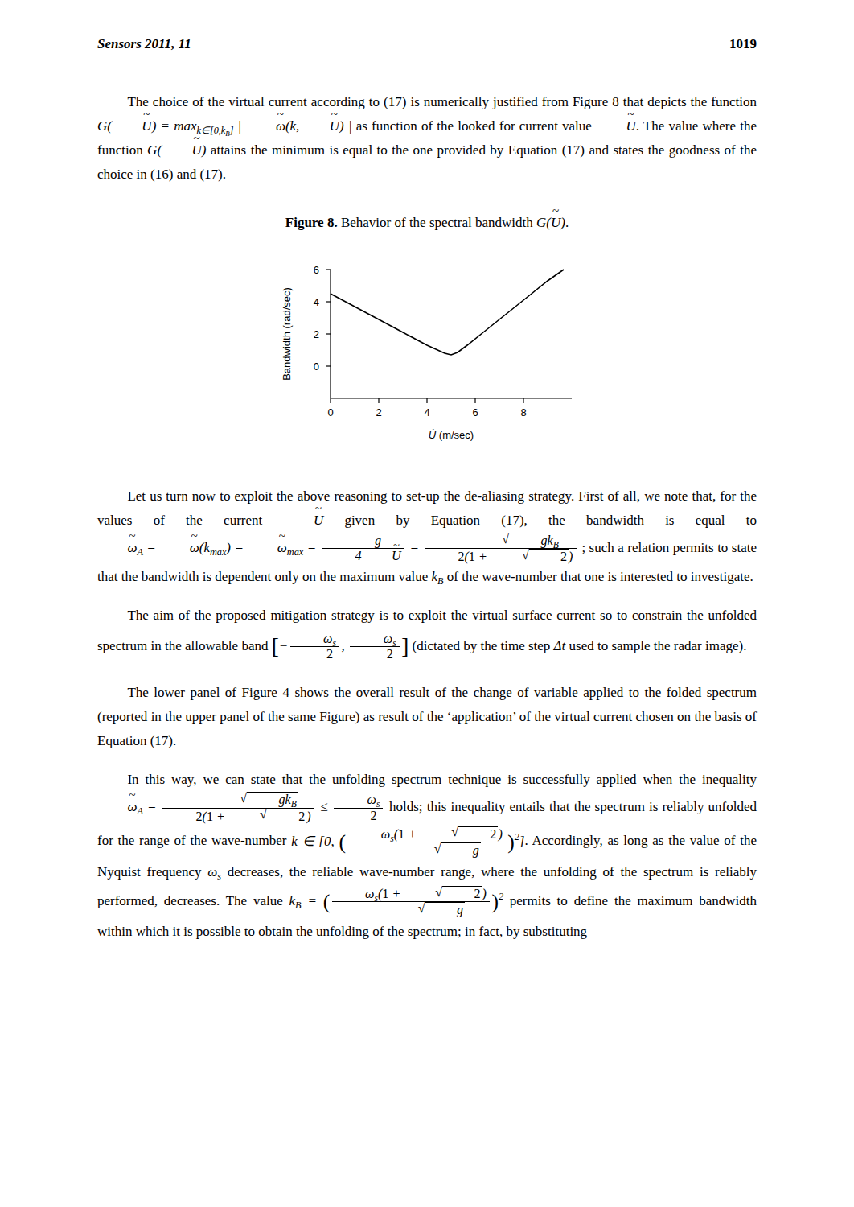Sensors 2011, 11 1019
The choice of the virtual current according to (17) is numerically justified from Figure 8 that depicts the function G(U) = maxk∈[0,kB] | ω(k,U) | as function of the looked for current value U. The value where the function G(U) attains the minimum is equal to the one provided by Equation (17) and states the goodness of the choice in (16) and (17).
Figure 8. Behavior of the spectral bandwidth G(U).
6 4 2 0 0 2 4 6 8 Bandwidth (rad/sec) Û (m/sec)
Let us turn now to exploit the above reasoning to set-up the de-aliasing strategy. First of all, we note that, for the values of the current U given by Equation (17), the bandwidth is equal to ωA = ω(kmax) = ωmax = g 4U = gkB 2(1 + 2) ; such a relation permits to state that the bandwidth is dependent only on the maximum value kB of the wave-number that one is interested to investigate.
The aim of the proposed mitigation strategy is to exploit the virtual surface current so to constrain the unfolded spectrum in the allowable band [−ωs 2, ωs 2] (dictated by the time step Δt used to sample the radar image).
The lower panel of Figure 4 shows the overall result of the change of variable applied to the folded spectrum (reported in the upper panel of the same Figure) as result of the ‘application’ of the virtual current chosen on the basis of Equation (17).
In this way, we can state that the unfolding spectrum technique is successfully applied when the inequality ωA = gkB 2(1 + 2) ≤ ωs 2 holds; this inequality entails that the spectrum is reliably unfolded for the range of the wave-number k ∈ [0, (ωs(1 + 2) g)2]. Accordingly, as long as the value of the Nyquist frequency ωs decreases, the reliable wave-number range, where the unfolding of the spectrum is reliably performed, decreases. The value kB = (ωs(1 + 2) g)2 permits to define the maximum bandwidth within which it is possible to obtain the unfolding of the spectrum; in fact, by substituting